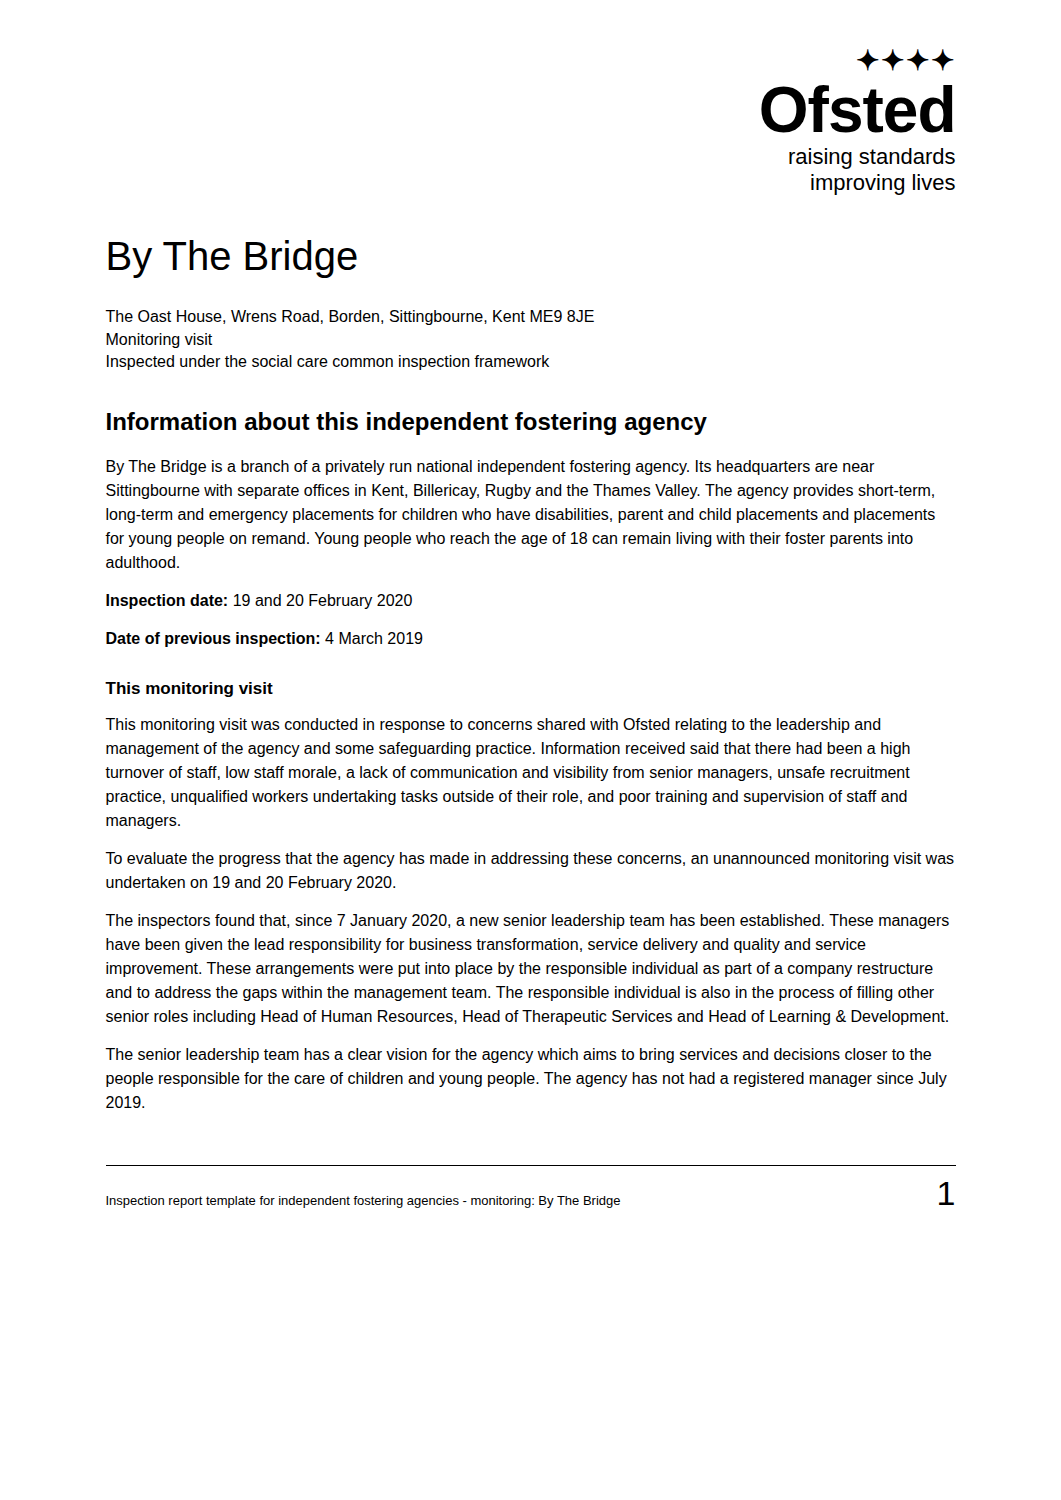✦✦✦✦
Ofsted
raising standards
improving lives
By The Bridge
The Oast House, Wrens Road, Borden, Sittingbourne, Kent ME9 8JE
Monitoring visit
Inspected under the social care common inspection framework
Information about this independent fostering agency
By The Bridge is a branch of a privately run national independent fostering agency. Its headquarters are near Sittingbourne with separate offices in Kent, Billericay, Rugby and the Thames Valley. The agency provides short-term, long-term and emergency placements for children who have disabilities, parent and child placements and placements for young people on remand. Young people who reach the age of 18 can remain living with their foster parents into adulthood.
Inspection date: 19 and 20 February 2020
Date of previous inspection: 4 March 2019
This monitoring visit
This monitoring visit was conducted in response to concerns shared with Ofsted relating to the leadership and management of the agency and some safeguarding practice. Information received said that there had been a high turnover of staff, low staff morale, a lack of communication and visibility from senior managers, unsafe recruitment practice, unqualified workers undertaking tasks outside of their role, and poor training and supervision of staff and managers.
To evaluate the progress that the agency has made in addressing these concerns, an unannounced monitoring visit was undertaken on 19 and 20 February 2020.
The inspectors found that, since 7 January 2020, a new senior leadership team has been established. These managers have been given the lead responsibility for business transformation, service delivery and quality and service improvement. These arrangements were put into place by the responsible individual as part of a company restructure and to address the gaps within the management team. The responsible individual is also in the process of filling other senior roles including Head of Human Resources, Head of Therapeutic Services and Head of Learning & Development.
The senior leadership team has a clear vision for the agency which aims to bring services and decisions closer to the people responsible for the care of children and young people. The agency has not had a registered manager since July 2019.
Inspection report template for independent fostering agencies - monitoring: By The Bridge 1